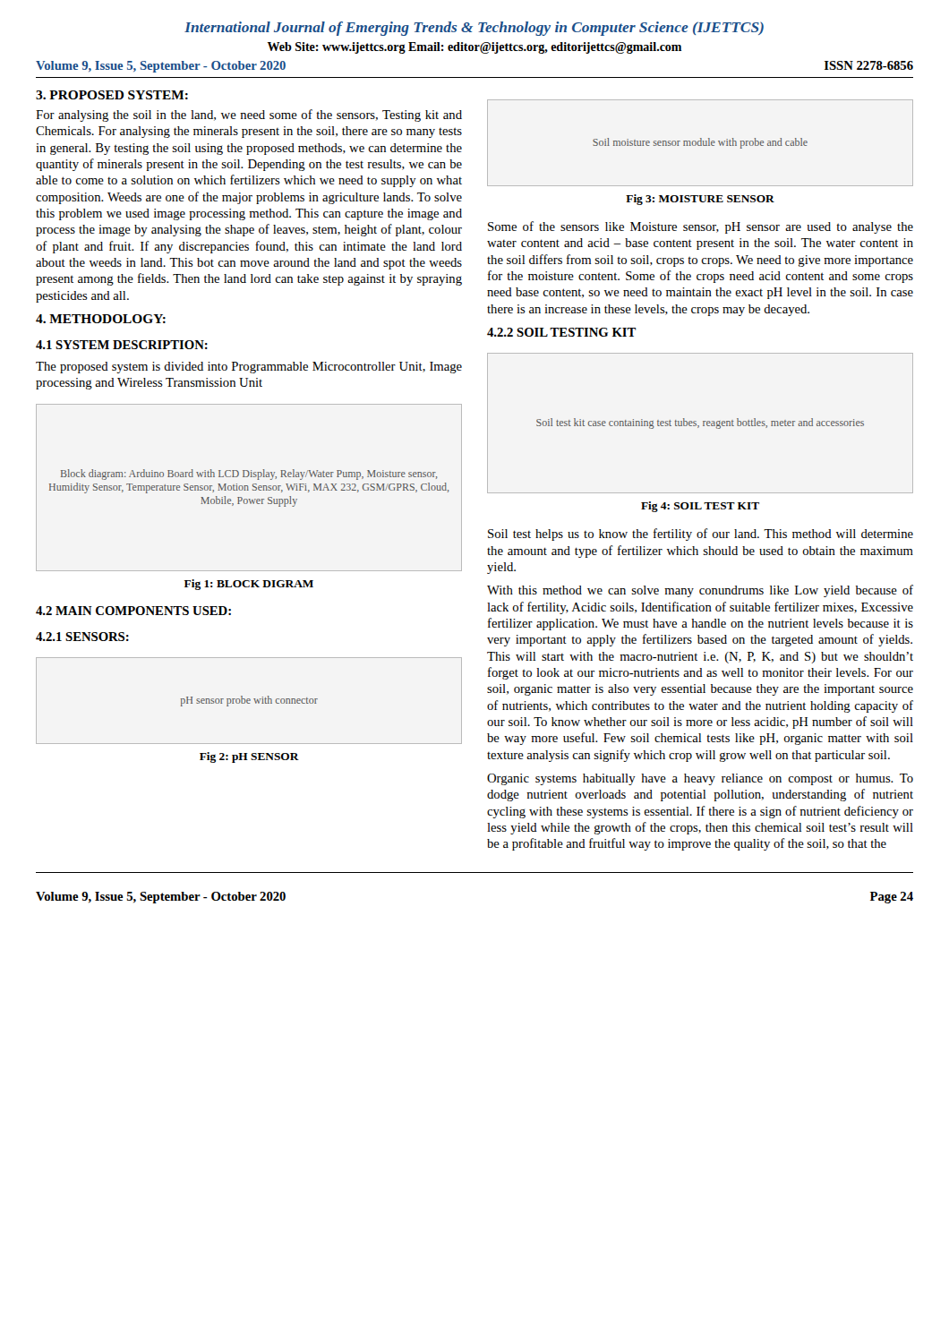International Journal of Emerging Trends & Technology in Computer Science (IJETTCS)
Web Site: www.ijettcs.org Email: editor@ijettcs.org, editorijettcs@gmail.com
Volume 9, Issue 5, September - October 2020 ISSN 2278-6856
3. PROPOSED SYSTEM:
For analysing the soil in the land, we need some of the sensors, Testing kit and Chemicals. For analysing the minerals present in the soil, there are so many tests in general. By testing the soil using the proposed methods, we can determine the quantity of minerals present in the soil. Depending on the test results, we can be able to come to a solution on which fertilizers which we need to supply on what composition. Weeds are one of the major problems in agriculture lands. To solve this problem we used image processing method. This can capture the image and process the image by analysing the shape of leaves, stem, height of plant, colour of plant and fruit. If any discrepancies found, this can intimate the land lord about the weeds in land. This bot can move around the land and spot the weeds present among the fields. Then the land lord can take step against it by spraying pesticides and all.
4. METHODOLOGY:
4.1 SYSTEM DESCRIPTION:
The proposed system is divided into Programmable Microcontroller Unit, Image processing and Wireless Transmission Unit
Block diagram: Arduino Board with LCD Display, Relay/Water Pump, Moisture sensor, Humidity Sensor, Temperature Sensor, Motion Sensor, WiFi, MAX 232, GSM/GPRS, Cloud, Mobile, Power Supply
Fig 1: BLOCK DIGRAM
4.2 MAIN COMPONENTS USED:
4.2.1 SENSORS:
pH sensor probe with connector
Fig 2: pH SENSOR
Soil moisture sensor module with probe and cable
Fig 3: MOISTURE SENSOR
Some of the sensors like Moisture sensor, pH sensor are used to analyse the water content and acid – base content present in the soil. The water content in the soil differs from soil to soil, crops to crops. We need to give more importance for the moisture content. Some of the crops need acid content and some crops need base content, so we need to maintain the exact pH level in the soil. In case there is an increase in these levels, the crops may be decayed.
4.2.2 SOIL TESTING KIT
Soil test kit case containing test tubes, reagent bottles, meter and accessories
Fig 4: SOIL TEST KIT
Soil test helps us to know the fertility of our land. This method will determine the amount and type of fertilizer which should be used to obtain the maximum yield.
With this method we can solve many conundrums like Low yield because of lack of fertility, Acidic soils, Identification of suitable fertilizer mixes, Excessive fertilizer application. We must have a handle on the nutrient levels because it is very important to apply the fertilizers based on the targeted amount of yields. This will start with the macro-nutrient i.e. (N, P, K, and S) but we shouldn’t forget to look at our micro-nutrients and as well to monitor their levels. For our soil, organic matter is also very essential because they are the important source of nutrients, which contributes to the water and the nutrient holding capacity of our soil. To know whether our soil is more or less acidic, pH number of soil will be way more useful. Few soil chemical tests like pH, organic matter with soil texture analysis can signify which crop will grow well on that particular soil.
Organic systems habitually have a heavy reliance on compost or humus. To dodge nutrient overloads and potential pollution, understanding of nutrient cycling with these systems is essential. If there is a sign of nutrient deficiency or less yield while the growth of the crops, then this chemical soil test’s result will be a profitable and fruitful way to improve the quality of the soil, so that the
Volume 9, Issue 5, September - October 2020 Page 24